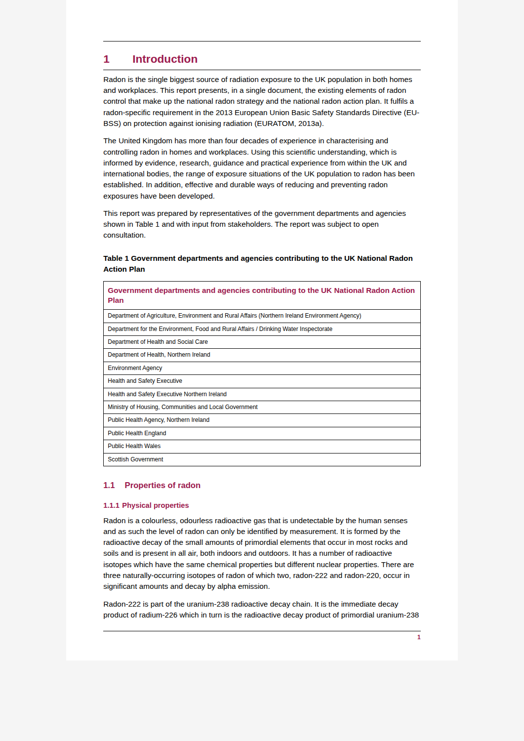1 Introduction
Radon is the single biggest source of radiation exposure to the UK population in both homes and workplaces. This report presents, in a single document, the existing elements of radon control that make up the national radon strategy and the national radon action plan. It fulfils a radon-specific requirement in the 2013 European Union Basic Safety Standards Directive (EU-BSS) on protection against ionising radiation (EURATOM, 2013a).
The United Kingdom has more than four decades of experience in characterising and controlling radon in homes and workplaces. Using this scientific understanding, which is informed by evidence, research, guidance and practical experience from within the UK and international bodies, the range of exposure situations of the UK population to radon has been established. In addition, effective and durable ways of reducing and preventing radon exposures have been developed.
This report was prepared by representatives of the government departments and agencies shown in Table 1 and with input from stakeholders. The report was subject to open consultation.
Table 1 Government departments and agencies contributing to the UK National Radon Action Plan
| Government departments and agencies contributing to the UK National Radon Action Plan |
| --- |
| Department of Agriculture, Environment and Rural Affairs (Northern Ireland Environment Agency) |
| Department for the Environment, Food and Rural Affairs / Drinking Water Inspectorate |
| Department of Health and Social Care |
| Department of Health, Northern Ireland |
| Environment Agency |
| Health and Safety Executive |
| Health and Safety Executive Northern Ireland |
| Ministry of Housing, Communities and Local Government |
| Public Health Agency, Northern Ireland |
| Public Health England |
| Public Health Wales |
| Scottish Government |
1.1 Properties of radon
1.1.1 Physical properties
Radon is a colourless, odourless radioactive gas that is undetectable by the human senses and as such the level of radon can only be identified by measurement. It is formed by the radioactive decay of the small amounts of primordial elements that occur in most rocks and soils and is present in all air, both indoors and outdoors. It has a number of radioactive isotopes which have the same chemical properties but different nuclear properties. There are three naturally-occurring isotopes of radon of which two, radon-222 and radon-220, occur in significant amounts and decay by alpha emission.
Radon-222 is part of the uranium-238 radioactive decay chain. It is the immediate decay product of radium-226 which in turn is the radioactive decay product of primordial uranium-238
1